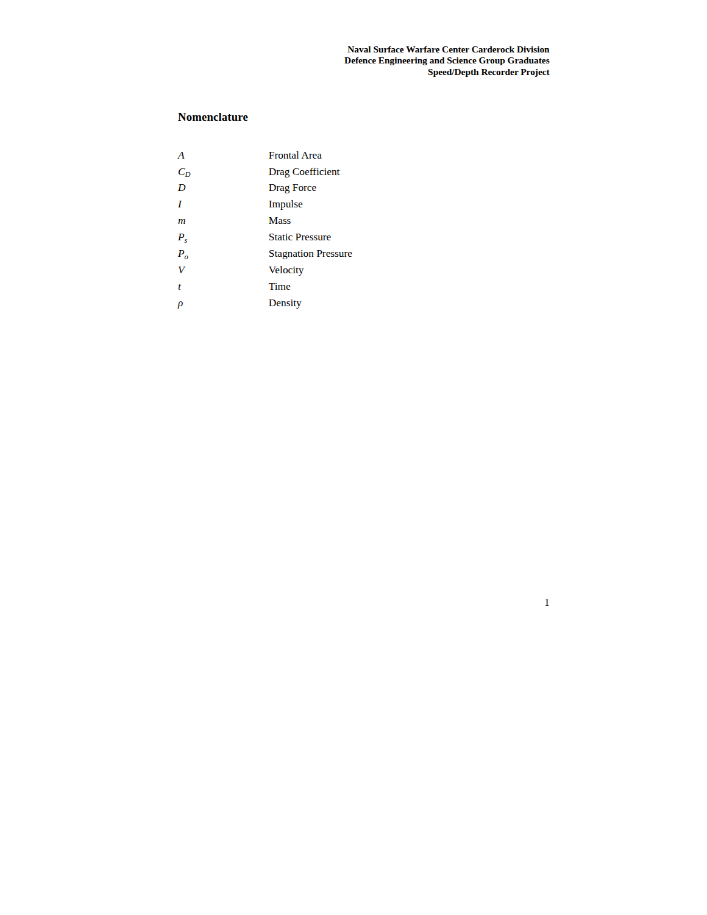Naval Surface Warfare Center Carderock Division
Defence Engineering and Science Group Graduates
Speed/Depth Recorder Project
Nomenclature
| A | Frontal Area |
| C D | Drag Coefficient |
| D | Drag Force |
| I | Impulse |
| m | Mass |
| P s | Static Pressure |
| P o | Stagnation Pressure |
| V | Velocity |
| t | Time |
| ρ | Density |
1